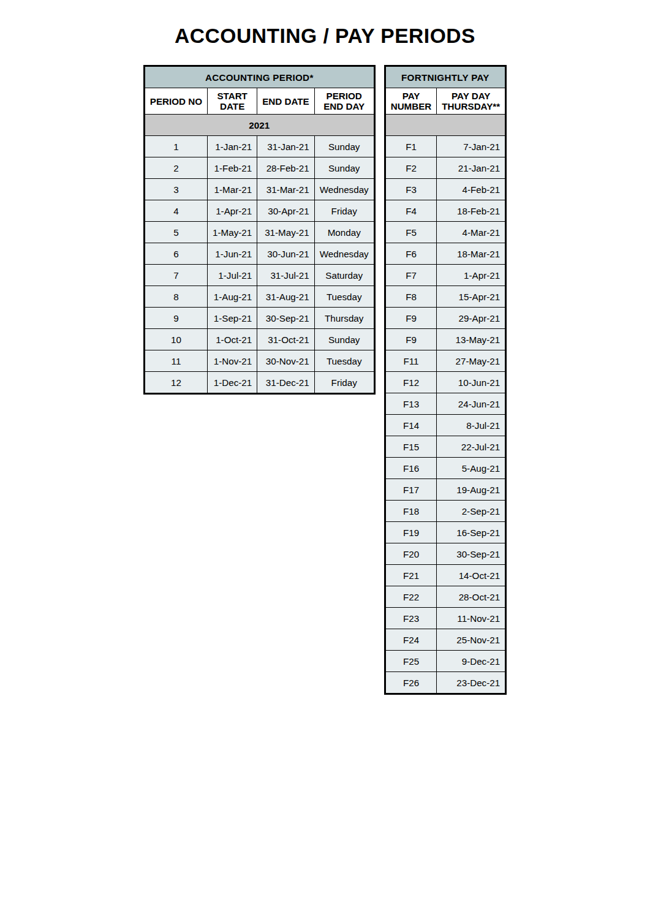ACCOUNTING / PAY PERIODS
| ACCOUNTING PERIOD* |
| --- |
| PERIOD NO | START DATE | END DATE | PERIOD END DAY |
| 2021 |
| 1 | 1-Jan-21 | 31-Jan-21 | Sunday |
| 2 | 1-Feb-21 | 28-Feb-21 | Sunday |
| 3 | 1-Mar-21 | 31-Mar-21 | Wednesday |
| 4 | 1-Apr-21 | 30-Apr-21 | Friday |
| 5 | 1-May-21 | 31-May-21 | Monday |
| 6 | 1-Jun-21 | 30-Jun-21 | Wednesday |
| 7 | 1-Jul-21 | 31-Jul-21 | Saturday |
| 8 | 1-Aug-21 | 31-Aug-21 | Tuesday |
| 9 | 1-Sep-21 | 30-Sep-21 | Thursday |
| 10 | 1-Oct-21 | 31-Oct-21 | Sunday |
| 11 | 1-Nov-21 | 30-Nov-21 | Tuesday |
| 12 | 1-Dec-21 | 31-Dec-21 | Friday |
| FORTNIGHTLY PAY |
| --- |
| PAY NUMBER | PAY DAY THURSDAY** |
| F1 | 7-Jan-21 |
| F2 | 21-Jan-21 |
| F3 | 4-Feb-21 |
| F4 | 18-Feb-21 |
| F5 | 4-Mar-21 |
| F6 | 18-Mar-21 |
| F7 | 1-Apr-21 |
| F8 | 15-Apr-21 |
| F9 | 29-Apr-21 |
| F9 | 13-May-21 |
| F11 | 27-May-21 |
| F12 | 10-Jun-21 |
| F13 | 24-Jun-21 |
| F14 | 8-Jul-21 |
| F15 | 22-Jul-21 |
| F16 | 5-Aug-21 |
| F17 | 19-Aug-21 |
| F18 | 2-Sep-21 |
| F19 | 16-Sep-21 |
| F20 | 30-Sep-21 |
| F21 | 14-Oct-21 |
| F22 | 28-Oct-21 |
| F23 | 11-Nov-21 |
| F24 | 25-Nov-21 |
| F25 | 9-Dec-21 |
| F26 | 23-Dec-21 |